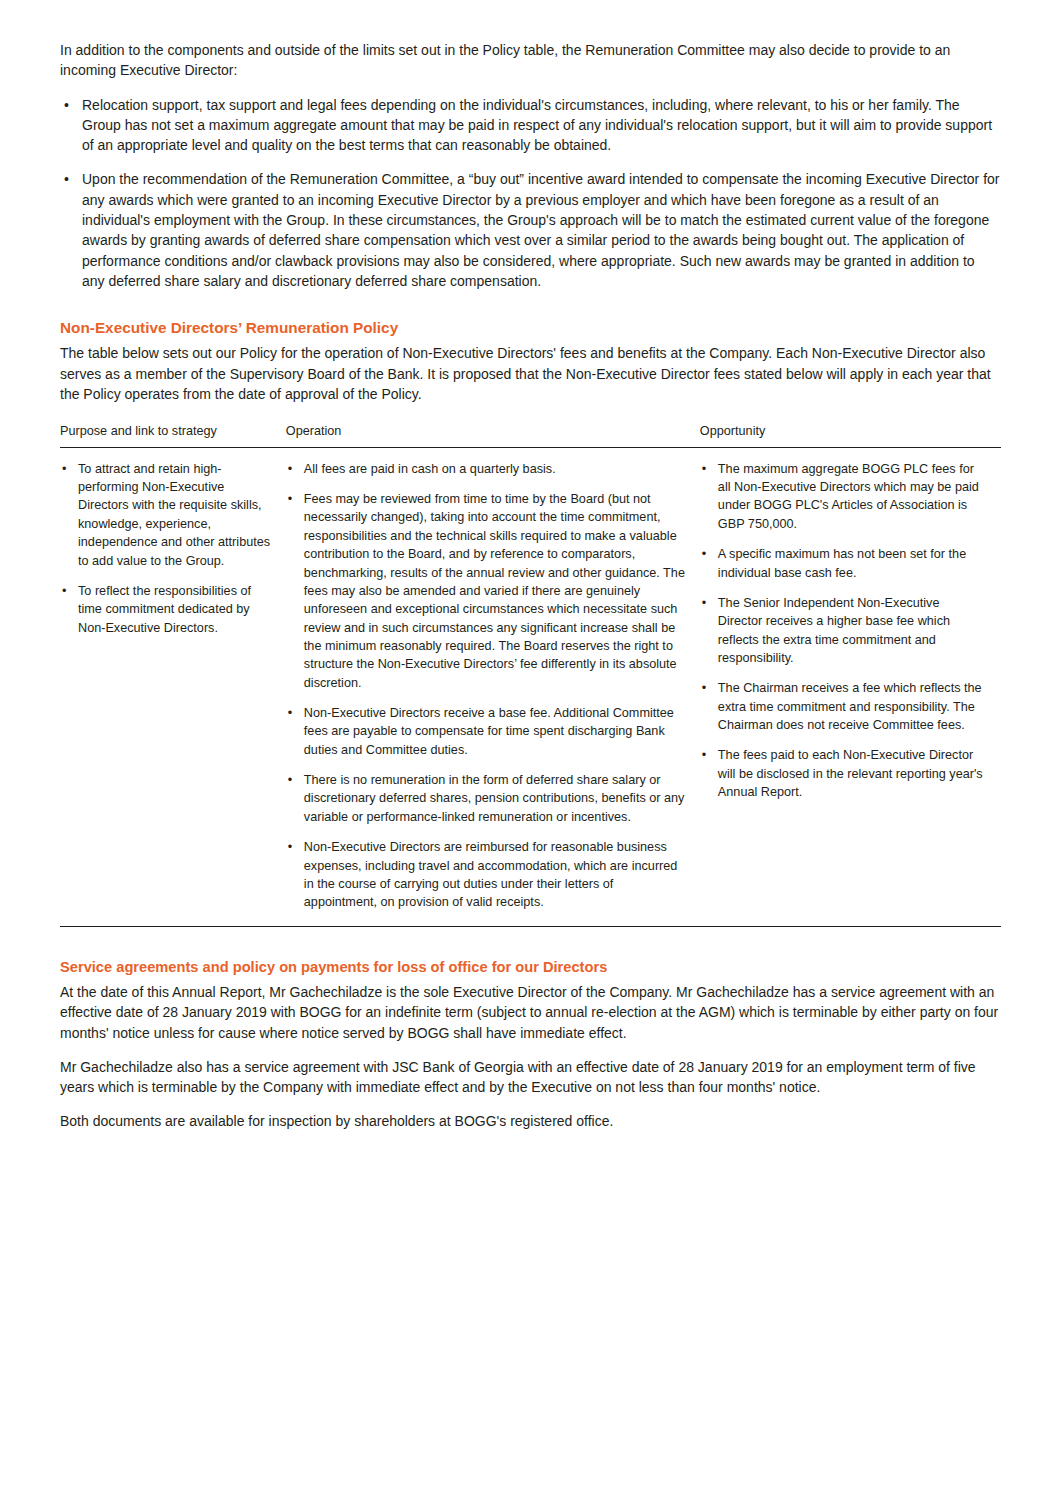In addition to the components and outside of the limits set out in the Policy table, the Remuneration Committee may also decide to provide to an incoming Executive Director:
Relocation support, tax support and legal fees depending on the individual's circumstances, including, where relevant, to his or her family. The Group has not set a maximum aggregate amount that may be paid in respect of any individual's relocation support, but it will aim to provide support of an appropriate level and quality on the best terms that can reasonably be obtained.
Upon the recommendation of the Remuneration Committee, a “buy out” incentive award intended to compensate the incoming Executive Director for any awards which were granted to an incoming Executive Director by a previous employer and which have been foregone as a result of an individual's employment with the Group. In these circumstances, the Group's approach will be to match the estimated current value of the foregone awards by granting awards of deferred share compensation which vest over a similar period to the awards being bought out. The application of performance conditions and/or clawback provisions may also be considered, where appropriate. Such new awards may be granted in addition to any deferred share salary and discretionary deferred share compensation.
Non-Executive Directors’ Remuneration Policy
The table below sets out our Policy for the operation of Non-Executive Directors' fees and benefits at the Company. Each Non-Executive Director also serves as a member of the Supervisory Board of the Bank. It is proposed that the Non-Executive Director fees stated below will apply in each year that the Policy operates from the date of approval of the Policy.
| Purpose and link to strategy | Operation | Opportunity |
| --- | --- | --- |
| To attract and retain high- performing Non-Executive Directors with the requisite skills, knowledge, experience, independence and other attributes to add value to the Group. To reflect the responsibilities of time commitment dedicated by Non-Executive Directors. | All fees are paid in cash on a quarterly basis. Fees may be reviewed from time to time by the Board (but not necessarily changed), taking into account the time commitment, responsibilities and the technical skills required to make a valuable contribution to the Board, and by reference to comparators, benchmarking, results of the annual review and other guidance. The fees may also be amended and varied if there are genuinely unforeseen and exceptional circumstances which necessitate such review and in such circumstances any significant increase shall be the minimum reasonably required. The Board reserves the right to structure the Non-Executive Directors’ fee differently in its absolute discretion. Non-Executive Directors receive a base fee. Additional Committee fees are payable to compensate for time spent discharging Bank duties and Committee duties. There is no remuneration in the form of deferred share salary or discretionary deferred shares, pension contributions, benefits or any variable or performance-linked remuneration or incentives. Non-Executive Directors are reimbursed for reasonable business expenses, including travel and accommodation, which are incurred in the course of carrying out duties under their letters of appointment, on provision of valid receipts. | The maximum aggregate BOGG PLC fees for all Non-Executive Directors which may be paid under BOGG PLC's Articles of Association is GBP 750,000. A specific maximum has not been set for the individual base cash fee. The Senior Independent Non-Executive Director receives a higher base fee which reflects the extra time commitment and responsibility. The Chairman receives a fee which reflects the extra time commitment and responsibility. The Chairman does not receive Committee fees. The fees paid to each Non-Executive Director will be disclosed in the relevant reporting year's Annual Report. |
Service agreements and policy on payments for loss of office for our Directors
At the date of this Annual Report, Mr Gachechiladze is the sole Executive Director of the Company. Mr Gachechiladze has a service agreement with an effective date of 28 January 2019 with BOGG for an indefinite term (subject to annual re-election at the AGM) which is terminable by either party on four months' notice unless for cause where notice served by BOGG shall have immediate effect.
Mr Gachechiladze also has a service agreement with JSC Bank of Georgia with an effective date of 28 January 2019 for an employment term of five years which is terminable by the Company with immediate effect and by the Executive on not less than four months' notice.
Both documents are available for inspection by shareholders at BOGG's registered office.